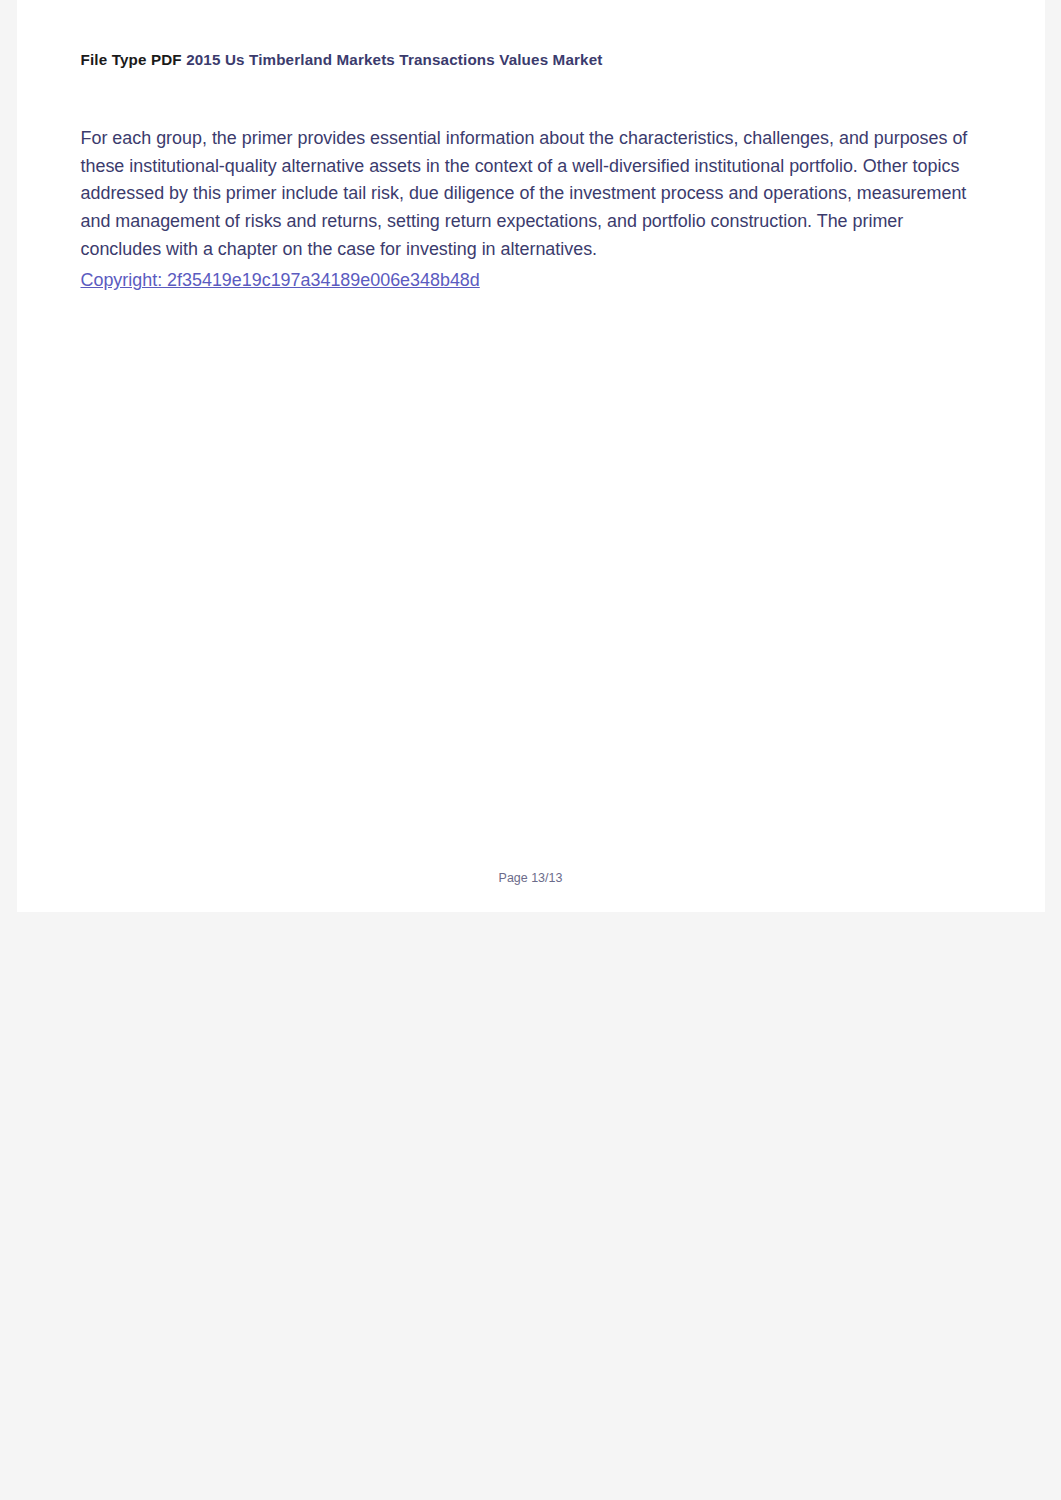File Type PDF 2015 Us Timberland Markets Transactions Values Market
For each group, the primer provides essential information about the characteristics, challenges, and purposes of these institutional-quality alternative assets in the context of a well-diversified institutional portfolio. Other topics addressed by this primer include tail risk, due diligence of the investment process and operations, measurement and management of risks and returns, setting return expectations, and portfolio construction. The primer concludes with a chapter on the case for investing in alternatives.
Copyright: 2f35419e19c197a34189e006e348b48d
Page 13/13